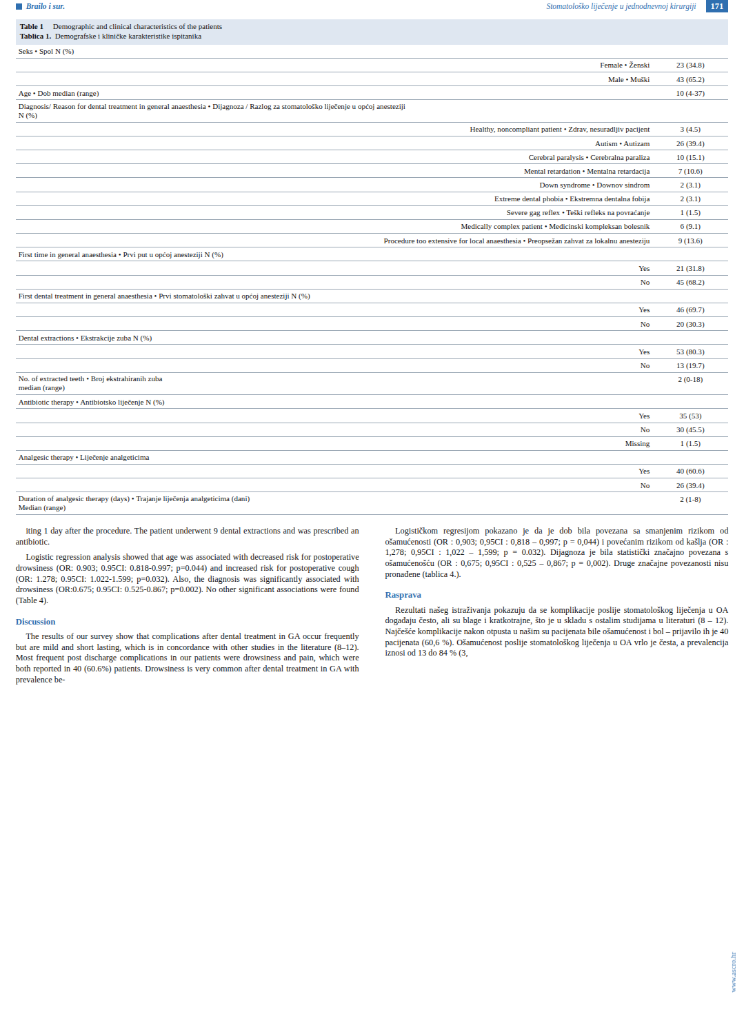Brailo i sur. Stomatološko liječenje u jednodnevnoj kirurgiji 171
Table 1 Demographic and clinical characteristics of the patients Tablica 1. Demografske i kliničke karakteristike ispitanika
| Seks • Spol N (%) | |
| Female • Ženski | 23 (34.8) |
| Male • Muški | 43 (65.2) |
| Age • Dob median (range) | 10 (4-37) |
| Diagnosis/ Reason for dental treatment in general anaesthesia • Dijagnoza / Razlog za stomatološko liječenje u općoj anesteziji N (%) | |
| Healthy, noncompliant patient • Zdrav, nesuradljiv pacijent | 3 (4.5) |
| Autism • Autizam | 26 (39.4) |
| Cerebral paralysis • Cerebralna paraliza | 10 (15.1) |
| Mental retardation • Mentalna retardacija | 7 (10.6) |
| Down syndrome • Downov sindrom | 2 (3.1) |
| Extreme dental phobia • Ekstremna dentalna fobija | 2 (3.1) |
| Severe gag reflex • Teški refleks na povraćanje | 1 (1.5) |
| Medically complex patient • Medicinski kompleksan bolesnik | 6 (9.1) |
| Procedure too extensive for local anaesthesia • Preopsežan zahvat za lokalnu anesteziju | 9 (13.6) |
| First time in general anaesthesia • Prvi put u općoj anesteziji N (%) | |
| Yes | 21 (31.8) |
| No | 45 (68.2) |
| First dental treatment in general anaesthesia • Prvi stomatološki zahvat u općoj anesteziji N (%) | |
| Yes | 46 (69.7) |
| No | 20 (30.3) |
| Dental extractions • Ekstrakcije zuba N (%) | |
| Yes | 53 (80.3) |
| No | 13 (19.7) |
| No. of extracted teeth • Broj ekstrahiranih zuba median (range) | 2 (0-18) |
| Antibiotic therapy • Antibiotsko liječenje N (%) | |
| Yes | 35 (53) |
| No | 30 (45.5) |
| Missing | 1 (1.5) |
| Analgesic therapy • Liječenje analgeticima | |
| Yes | 40 (60.6) |
| No | 26 (39.4) |
| Duration of analgesic therapy (days) • Trajanje liječenja analgeticima (dani) Median (range) | 2 (1-8) |
iting 1 day after the procedure. The patient underwent 9 dental extractions and was prescribed an antibiotic.
Logistic regression analysis showed that age was associated with decreased risk for postoperative drowsiness (OR: 0.903; 0.95CI: 0.818-0.997; p=0.044) and increased risk for postoperative cough (OR: 1.278; 0.95CI: 1.022-1.599; p=0.032). Also, the diagnosis was significantly associated with drowsiness (OR:0.675; 0.95CI: 0.525-0.867; p=0.002). No other significant associations were found (Table 4).
Discussion
The results of our survey show that complications after dental treatment in GA occur frequently but are mild and short lasting, which is in concordance with other studies in the literature (8–12). Most frequent post discharge complications in our patients were drowsiness and pain, which were both reported in 40 (60.6%) patients. Drowsiness is very common after dental treatment in GA with prevalence be-
Logističkom regresijom pokazano je da je dob bila povezana sa smanjenim rizikom od ošamućenosti (OR : 0,903; 0,95CI : 0,818 – 0,997; p = 0,044) i povećanim rizikom od kašlja (OR : 1,278; 0,95CI : 1,022 – 1,599; p = 0.032). Dijagnoza je bila statistički značajno povezana s ošamućenošću (OR : 0,675; 0,95CI : 0,525 – 0,867; p = 0,002). Druge značajne povezanosti nisu pronađene (tablica 4.).
Rasprava
Rezultati našeg istraživanja pokazuju da se komplikacije poslije stomatološkog liječenja u OA događaju često, ali su blage i kratkotrajne, što je u skladu s ostalim studijama u literaturi (8 – 12). Najčešće komplikacije nakon otpusta u našim su pacijenata bile ošamućenost i bol – prijavilo ih je 40 pacijenata (60,6 %). Ošamućenost poslije stomatološkog liječenja u OA vrlo je česta, a prevalencija iznosi od 13 do 84 % (3,
www.ascro.hr